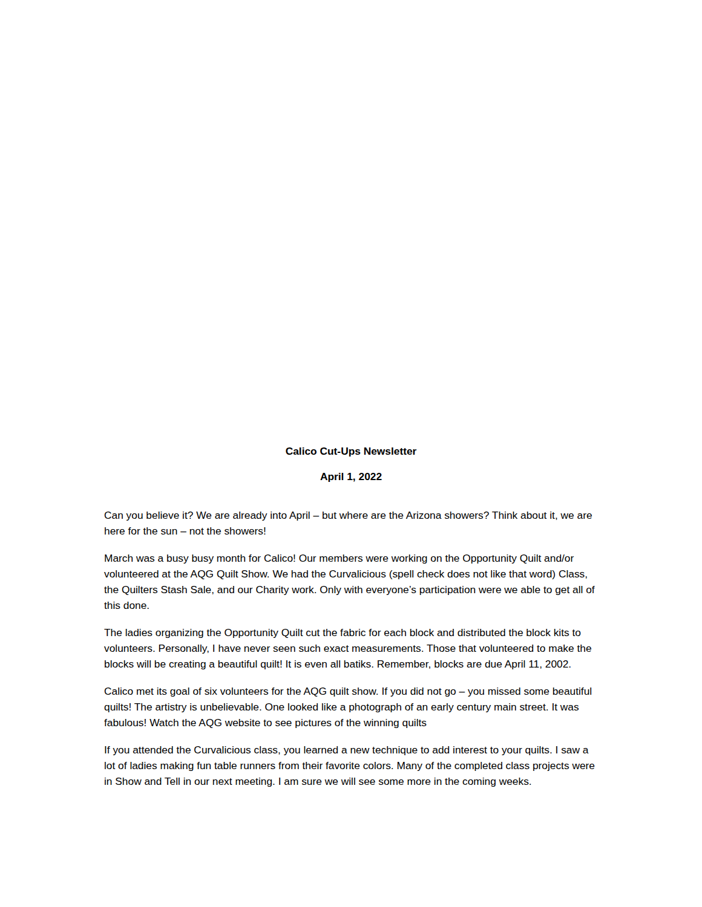Calico Cut-Ups Newsletter
April 1, 2022
Can you believe it? We are already into April – but where are the Arizona showers? Think about it, we are here for the sun – not the showers!
March was a busy busy month for Calico! Our members were working on the Opportunity Quilt and/or volunteered at the AQG Quilt Show. We had the Curvalicious (spell check does not like that word) Class, the Quilters Stash Sale, and our Charity work. Only with everyone’s participation were we able to get all of this done.
The ladies organizing the Opportunity Quilt cut the fabric for each block and distributed the block kits to volunteers. Personally, I have never seen such exact measurements. Those that volunteered to make the blocks will be creating a beautiful quilt! It is even all batiks. Remember, blocks are due April 11, 2002.
Calico met its goal of six volunteers for the AQG quilt show. If you did not go – you missed some beautiful quilts! The artistry is unbelievable. One looked like a photograph of an early century main street. It was fabulous! Watch the AQG website to see pictures of the winning quilts
If you attended the Curvalicious class, you learned a new technique to add interest to your quilts. I saw a lot of ladies making fun table runners from their favorite colors. Many of the completed class projects were in Show and Tell in our next meeting. I am sure we will see some more in the coming weeks.